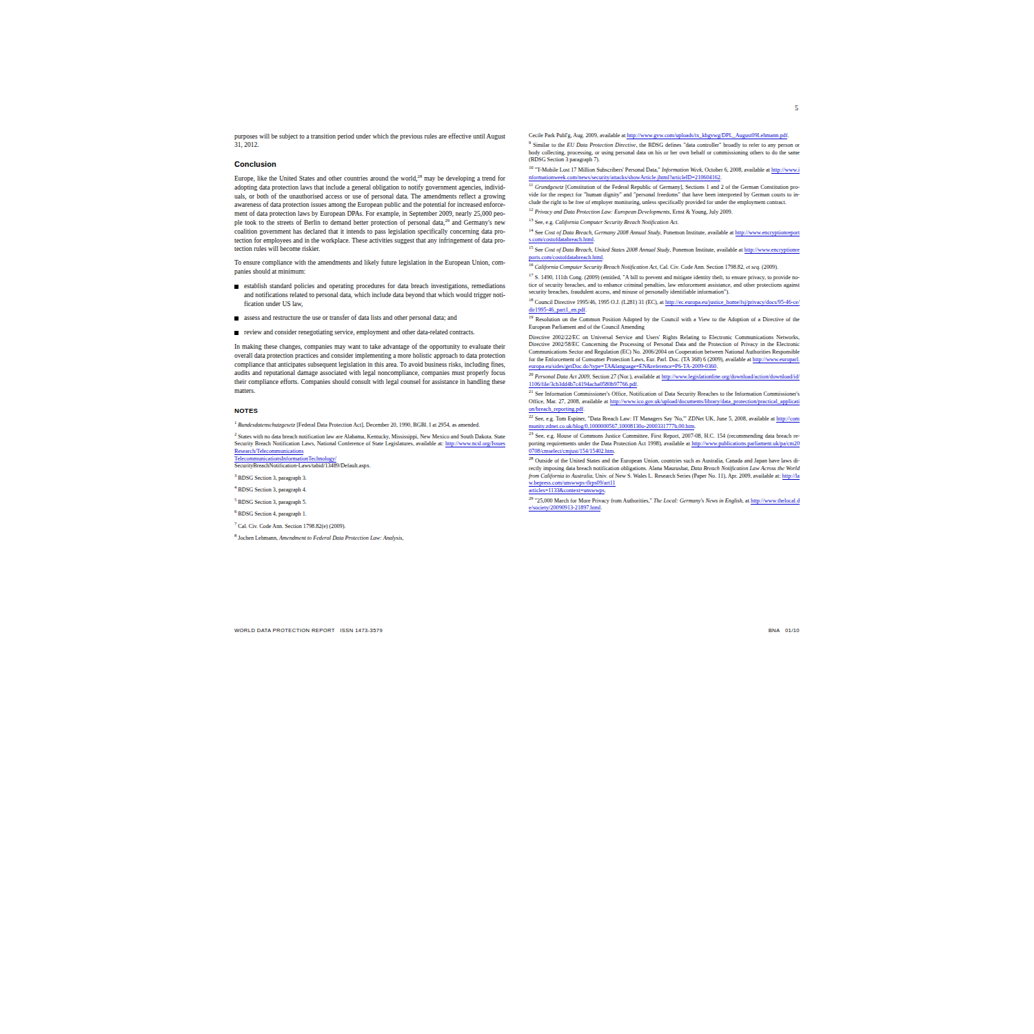5
purposes will be subject to a transition period under which the previous rules are effective until August 31, 2012.
Conclusion
Europe, like the United States and other countries around the world,28 may be developing a trend for adopting data protection laws that include a general obligation to notify government agencies, individuals, or both of the unauthorised access or use of personal data. The amendments reflect a growing awareness of data protection issues among the European public and the potential for increased enforcement of data protection laws by European DPAs. For example, in September 2009, nearly 25,000 people took to the streets of Berlin to demand better protection of personal data,29 and Germany's new coalition government has declared that it intends to pass legislation specifically concerning data protection for employees and in the workplace. These activities suggest that any infringement of data protection rules will become riskier.
To ensure compliance with the amendments and likely future legislation in the European Union, companies should at minimum:
establish standard policies and operating procedures for data breach investigations, remediations and notifications related to personal data, which include data beyond that which would trigger notification under US law,
assess and restructure the use or transfer of data lists and other personal data; and
review and consider renegotiating service, employment and other data-related contracts.
In making these changes, companies may want to take advantage of the opportunity to evaluate their overall data protection practices and consider implementing a more holistic approach to data protection compliance that anticipates subsequent legislation in this area. To avoid business risks, including fines, audits and reputational damage associated with legal noncompliance, companies must properly focus their compliance efforts. Companies should consult with legal counsel for assistance in handling these matters.
NOTES
Bundesdatenschutzgesetz [Federal Data Protection Act], December 20, 1990, BGBl. I at 2954, as amended.
States with no data breach notification law are Alabama, Kentucky, Mississippi, New Mexico and South Dakota. State Security Breach Notification Laws, National Conference of State Legislatures, available at: http://www.ncsl.org/IssuesResearch/Telecommunications
TelecommunicationsInformationTechnology/
SecurityBreachNotification-Laws/tabid/13489/Default.aspx.
BDSG Section 3, paragraph 3.
BDSG Section 3, paragraph 4.
BDSG Section 3, paragraph 5.
BDSG Section 4, paragraph 1.
Cal. Civ. Code Ann. Section 1798.82(e) (2009).
Jochen Lehmann, Amendment to Federal Data Protection Law: Analysis,
Cecile Park Publ'g, Aug. 2009, available at http://www.gvw.com/uploads/tx_kbgvwg/DPL_August09Lehmann.pdf.
9 Similar to the EU Data Protection Directive, the BDSG defines "data controller" broadly to refer to any person or body collecting, processing, or using personal data on his or her own behalf or commissioning others to do the same (BDSG Section 3 paragraph 7).
10 "T-Mobile Lost 17 Million Subscribers' Personal Data," Information Week, October 6, 2008, available at http://www.informationweek.com/news/security/attacks/showArticle.jhtml?articleID=210604162.
11 Grundgesetz [Constitution of the Federal Republic of Germany], Sections 1 and 2 of the German Constitution provide for the respect for "human dignity" and "personal freedoms" that have been interpreted by German courts to include the right to be free of employer monitoring, unless specifically provided for under the employment contract.
12 Privacy and Data Protection Law: European Developments, Ernst & Young, July 2009.
13 See, e.g. California Computer Security Breach Notification Act.
14 See Cost of Data Breach, Germany 2008 Annual Study, Ponemon Institute, available at http://www.encryptionreports.com/costofdatabreach.html.
15 See Cost of Data Breach, United States 2008 Annual Study, Ponemon Institute, available at http://www.encryptionreports.com/costofdatabreach.html.
16 California Computer Security Breach Notification Act, Cal. Civ. Code Ann. Section 1798.82, et seq. (2009).
17 S. 1490, 111th Cong. (2009) (entitled, "A bill to prevent and mitigate identity theft, to ensure privacy, to provide notice of security breaches, and to enhance criminal penalties, law enforcement assistance, and other protections against security breaches, fraudulent access, and misuse of personally identifiable information").
18 Council Directive 1995/46, 1995 O.J. (L281) 31 (EC), at http://ec.europa.eu/justice_home/fsj/privacy/docs/95-46-ce/dir1995-46_part1_en.pdf.
19 Resolution on the Common Position Adopted by the Council with a View to the Adoption of a Directive of the European Parliament and of the Council Amending
Directive 2002/22/EC on Universal Service and Users' Rights Relating to Electronic Communications Networks, Directive 2002/58/EC Concerning the Processing of Personal Data and the Protection of Privacy in the Electronic Communications Sector and Regulation (EC) No. 2006/2004 on Cooperation between National Authorities Responsible for the Enforcement of Consumer Protection Laws, Eur. Parl. Doc. (TA 368) 6 (2009), available at http://www.europarl.europa.eu/sides/getDoc.do?type=TA&language=EN&reference=P6-TA-2009-0360.
20 Personal Data Act 2009, Section 27 (Nor.), available at http://www.legislationline.org/download/action/download/id/1106/file/3cb3dd4b7c4194acba0580b97766.pdf.
21 See Information Commissioner's Office, Notification of Data Security Breaches to the Information Commissioner's Office, Mar. 27, 2008, available at http://www.ico.gov.uk/upload/documents/library/data_protection/practical_application/breach_reporting.pdf.
22 See, e.g. Tom Espiner, "Data Breach Law: IT Managers Say 'No,'" ZDNet UK, June 5, 2008, available at http://community.zdnet.co.uk/blog/0,1000000567,10008130o-2000331777b,00.htm.
23 See, e.g. House of Commons Justice Committee, First Report, 2007-08, H.C. 154 (recommending data breach reporting requirements under the Data Protection Act 1998), available at http://www.publications.parliament.uk/pa/cm200708/cmselect/cmjust/154/15402.htm.
28 Outside of the United States and the European Union, countries such as Australia, Canada and Japan have laws directly imposing data breach notification obligations. Alana Maurushat, Data Breach Notification Law Across the World from California to Australia, Univ. of New S. Wales L. Research Series (Paper No. 11), Apr. 2009, available at: http://law.bepress.com/unswwps-flrps09/art11
articles=1133&context=unswwps.
29 "25,000 March for More Privacy from Authorities," The Local: Germany's News in English, at http://www.thelocal.de/society/20090913-21897.html.
World Data Protection Report ISSN 1473-3579
BNA 01/10